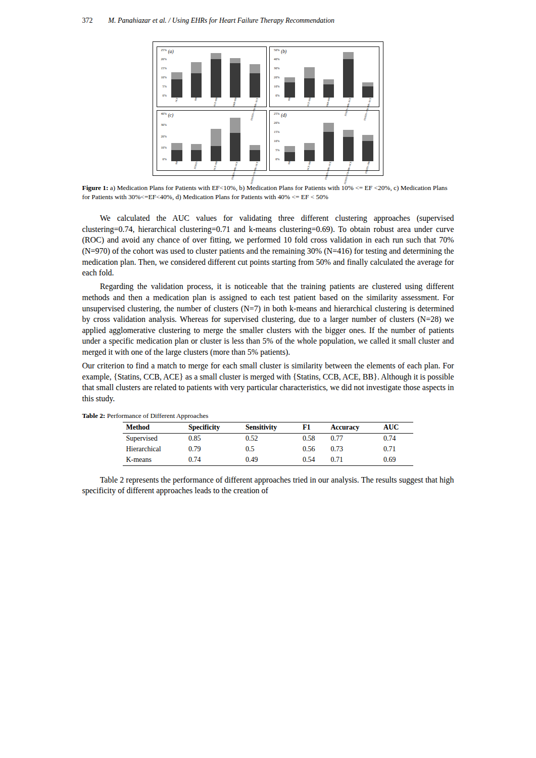372 M. Panahiazar et al. / Using EHRs for Heart Failure Therapy Recommendation
(a)
25% 20% 15% 10% 5% 0%
ACE BB ACE+BB ARB+BB STATIN+CB+BB+ACE
(b)
50% 40% 30% 20% 10% 0%
BB ACE+BB ARB+BB STATIN+BB+ACE STATIN+CB+BB+ACE
(c)
40% 30% 20% 10% 0%
BB STATIN ACE+BB STATIN+BB+ACE STATIN+CB+BB+ACE
(d)
25% 20% 15% 10% 5% 0%
BB ACE+BB STATIN+BB+ACE STATIN+CB+BB+ACE STATIN+BB
Figure 1: a) Medication Plans for Patients with EF<10%, b) Medication Plans for Patients with 10% <= EF <20%, c) Medication Plans for Patients with 30%<=EF<40%, d) Medication Plans for Patients with 40% <= EF < 50%
We calculated the AUC values for validating three different clustering approaches (supervised clustering=0.74, hierarchical clustering=0.71 and k-means clustering=0.69). To obtain robust area under curve (ROC) and avoid any chance of over fitting, we performed 10 fold cross validation in each run such that 70% (N=970) of the cohort was used to cluster patients and the remaining 30% (N=416) for testing and determining the medication plan. Then, we considered different cut points starting from 50% and finally calculated the average for each fold.
Regarding the validation process, it is noticeable that the training patients are clustered using different methods and then a medication plan is assigned to each test patient based on the similarity assessment. For unsupervised clustering, the number of clusters (N=7) in both k-means and hierarchical clustering is determined by cross validation analysis. Whereas for supervised clustering, due to a larger number of clusters (N=28) we applied agglomerative clustering to merge the smaller clusters with the bigger ones. If the number of patients under a specific medication plan or cluster is less than 5% of the whole population, we called it small cluster and merged it with one of the large clusters (more than 5% patients).
Our criterion to find a match to merge for each small cluster is similarity between the elements of each plan. For example, {Statins, CCB, ACE} as a small cluster is merged with {Statins, CCB, ACE, BB}. Although it is possible that small clusters are related to patients with very particular characteristics, we did not investigate those aspects in this study.
Table 2: Performance of Different Approaches
| Method | Specificity | Sensitivity | F1 | Accuracy | AUC |
| --- | --- | --- | --- | --- | --- |
| Supervised | 0.85 | 0.52 | 0.58 | 0.77 | 0.74 |
| Hierarchical | 0.79 | 0.5 | 0.56 | 0.73 | 0.71 |
| K-means | 0.74 | 0.49 | 0.54 | 0.71 | 0.69 |
Table 2 represents the performance of different approaches tried in our analysis. The results suggest that high specificity of different approaches leads to the creation of